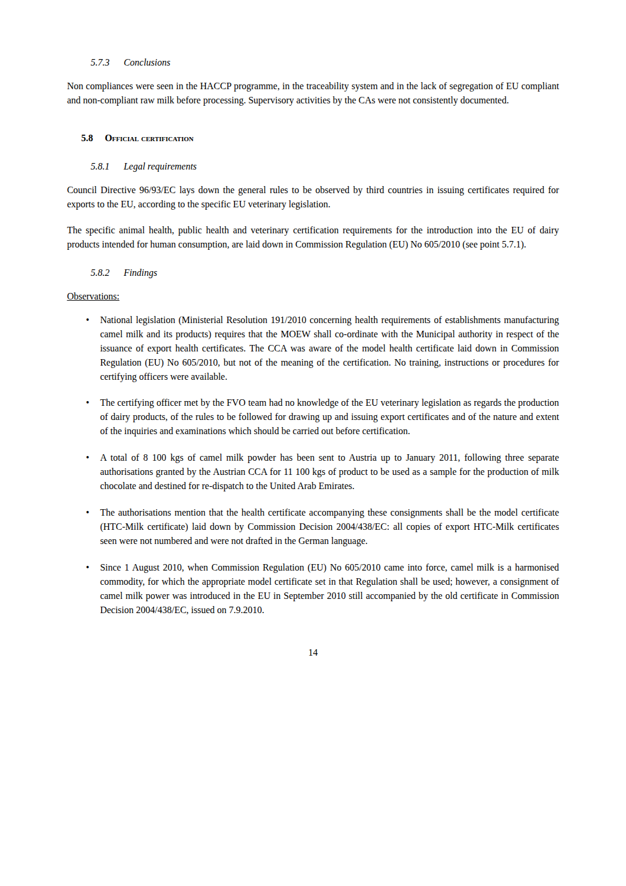5.7.3 Conclusions
Non compliances were seen in the HACCP programme, in the traceability system and in the lack of segregation of EU compliant and non-compliant raw milk before processing. Supervisory activities by the CAs were not consistently documented.
5.8 Official certification
5.8.1 Legal requirements
Council Directive 96/93/EC lays down the general rules to be observed by third countries in issuing certificates required for exports to the EU, according to the specific EU veterinary legislation.
The specific animal health, public health and veterinary certification requirements for the introduction into the EU of dairy products intended for human consumption, are laid down in Commission Regulation (EU) No 605/2010 (see point 5.7.1).
5.8.2 Findings
Observations:
National legislation (Ministerial Resolution 191/2010 concerning health requirements of establishments manufacturing camel milk and its products) requires that the MOEW shall co-ordinate with the Municipal authority in respect of the issuance of export health certificates. The CCA was aware of the model health certificate laid down in Commission Regulation (EU) No 605/2010, but not of the meaning of the certification. No training, instructions or procedures for certifying officers were available.
The certifying officer met by the FVO team had no knowledge of the EU veterinary legislation as regards the production of dairy products, of the rules to be followed for drawing up and issuing export certificates and of the nature and extent of the inquiries and examinations which should be carried out before certification.
A total of 8 100 kgs of camel milk powder has been sent to Austria up to January 2011, following three separate authorisations granted by the Austrian CCA for 11 100 kgs of product to be used as a sample for the production of milk chocolate and destined for re-dispatch to the United Arab Emirates.
The authorisations mention that the health certificate accompanying these consignments shall be the model certificate (HTC-Milk certificate) laid down by Commission Decision 2004/438/EC: all copies of export HTC-Milk certificates seen were not numbered and were not drafted in the German language.
Since 1 August 2010, when Commission Regulation (EU) No 605/2010 came into force, camel milk is a harmonised commodity, for which the appropriate model certificate set in that Regulation shall be used; however, a consignment of camel milk power was introduced in the EU in September 2010 still accompanied by the old certificate in Commission Decision 2004/438/EC, issued on 7.9.2010.
14